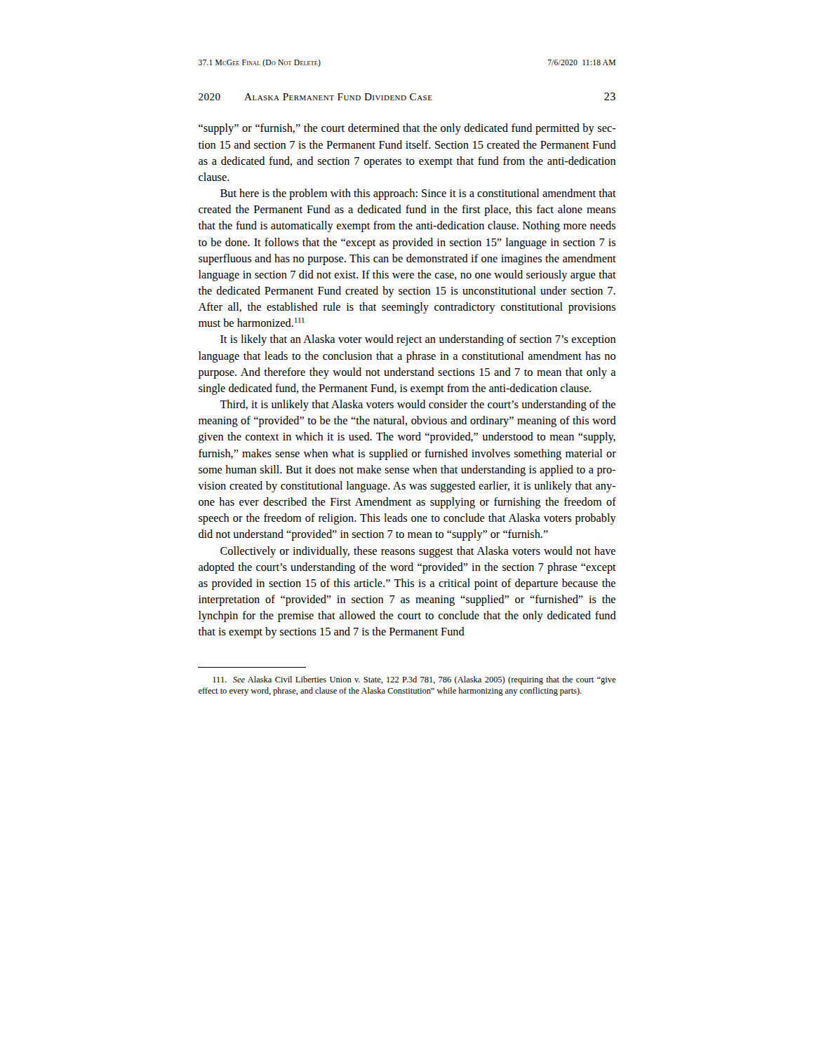37.1 Mc Gee Final (Do Not Delete) 7/6/2020 11:18 AM
2020 Alaska Permanent Fund Dividend Case 23
“supply” or “furnish,” the court determined that the only dedicated fund permitted by section 15 and section 7 is the Permanent Fund itself. Section 15 created the Permanent Fund as a dedicated fund, and section 7 operates to exempt that fund from the anti-dedication clause.
But here is the problem with this approach: Since it is a constitutional amendment that created the Permanent Fund as a dedicated fund in the first place, this fact alone means that the fund is automatically exempt from the anti-dedication clause. Nothing more needs to be done. It follows that the “except as provided in section 15” language in section 7 is superfluous and has no purpose. This can be demonstrated if one imagines the amendment language in section 7 did not exist. If this were the case, no one would seriously argue that the dedicated Permanent Fund created by section 15 is unconstitutional under section 7. After all, the established rule is that seemingly contradictory constitutional provisions must be harmonized.111
It is likely that an Alaska voter would reject an understanding of section 7’s exception language that leads to the conclusion that a phrase in a constitutional amendment has no purpose. And therefore they would not understand sections 15 and 7 to mean that only a single dedicated fund, the Permanent Fund, is exempt from the anti-dedication clause.
Third, it is unlikely that Alaska voters would consider the court’s understanding of the meaning of “provided” to be the “the natural, obvious and ordinary” meaning of this word given the context in which it is used. The word “provided,” understood to mean “supply, furnish,” makes sense when what is supplied or furnished involves something material or some human skill. But it does not make sense when that understanding is applied to a provision created by constitutional language. As was suggested earlier, it is unlikely that anyone has ever described the First Amendment as supplying or furnishing the freedom of speech or the freedom of religion. This leads one to conclude that Alaska voters probably did not understand “provided” in section 7 to mean to “supply” or “furnish.”
Collectively or individually, these reasons suggest that Alaska voters would not have adopted the court’s understanding of the word “provided” in the section 7 phrase “except as provided in section 15 of this article.” This is a critical point of departure because the interpretation of “provided” in section 7 as meaning “supplied” or “furnished” is the lynchpin for the premise that allowed the court to conclude that the only dedicated fund that is exempt by sections 15 and 7 is the Permanent Fund
111. See Alaska Civil Liberties Union v. State, 122 P.3d 781, 786 (Alaska 2005) (requiring that the court “give effect to every word, phrase, and clause of the Alaska Constitution” while harmonizing any conflicting parts).